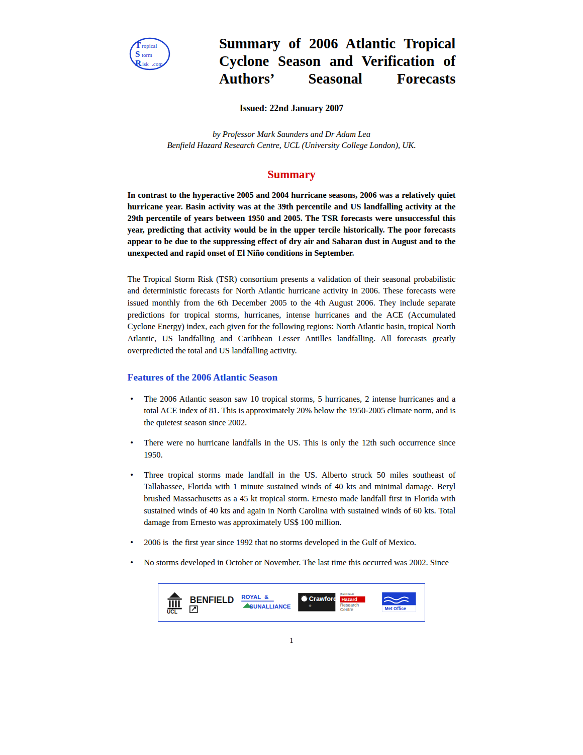T ropical S torm R isk .com
Summary of 2006 Atlantic Tropical Cyclone Season and Verification of Authors’ Seasonal Forecasts
Issued: 22nd January 2007
by Professor Mark Saunders and Dr Adam Lea
Benfield Hazard Research Centre, UCL (University College London), UK.
Summary
In contrast to the hyperactive 2005 and 2004 hurricane seasons, 2006 was a relatively quiet hurricane year. Basin activity was at the 39th percentile and US landfalling activity at the 29th percentile of years between 1950 and 2005. The TSR forecasts were unsuccessful this year, predicting that activity would be in the upper tercile historically. The poor forecasts appear to be due to the suppressing effect of dry air and Saharan dust in August and to the unexpected and rapid onset of El Niño conditions in September.
The Tropical Storm Risk (TSR) consortium presents a validation of their seasonal probabilistic and deterministic forecasts for North Atlantic hurricane activity in 2006. These forecasts were issued monthly from the 6th December 2005 to the 4th August 2006. They include separate predictions for tropical storms, hurricanes, intense hurricanes and the ACE (Accumulated Cyclone Energy) index, each given for the following regions: North Atlantic basin, tropical North Atlantic, US landfalling and Caribbean Lesser Antilles landfalling. All forecasts greatly overpredicted the total and US landfalling activity.
Features of the 2006 Atlantic Season
The 2006 Atlantic season saw 10 tropical storms, 5 hurricanes, 2 intense hurricanes and a total ACE index of 81. This is approximately 20% below the 1950-2005 climate norm, and is the quietest season since 2002.
There were no hurricane landfalls in the US. This is only the 12th such occurrence since 1950.
Three tropical storms made landfall in the US. Alberto struck 50 miles southeast of Tallahassee, Florida with 1 minute sustained winds of 40 kts and minimal damage. Beryl brushed Massachusetts as a 45 kt tropical storm. Ernesto made landfall first in Florida with sustained winds of 40 kts and again in North Carolina with sustained winds of 60 kts. Total damage from Ernesto was approximately US$ 100 million.
2006 is the first year since 1992 that no storms developed in the Gulf of Mexico.
No storms developed in October or November. The last time this occurred was 2002. Since
UCL BENFIELD ROYAL & SUNALLIANCE Crawford ® |BENFIELD Hazard Research Centre Met Office
1